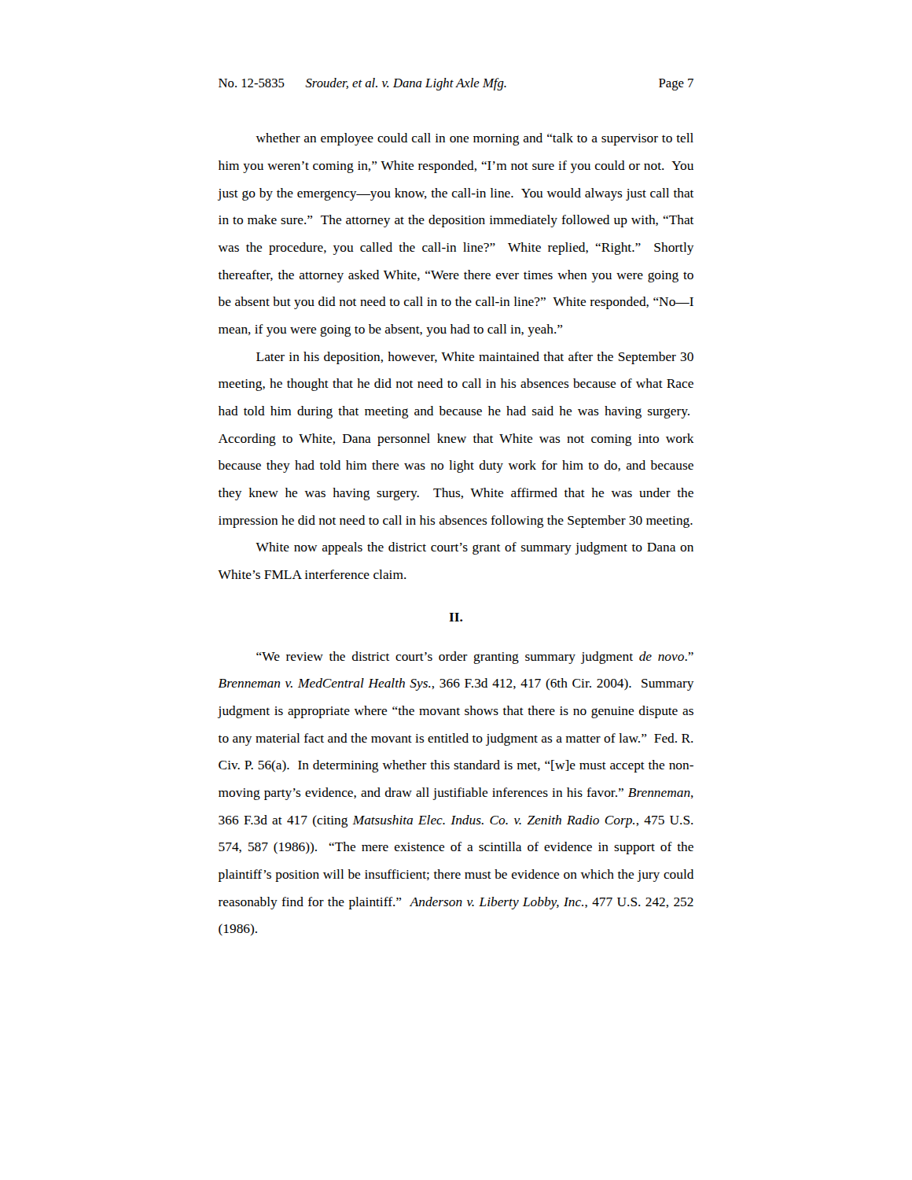No. 12-5835 Srouder, et al. v. Dana Light Axle Mfg. Page 7
whether an employee could call in one morning and “talk to a supervisor to tell him you weren’t coming in,” White responded, “I’m not sure if you could or not. You just go by the emergency—you know, the call-in line. You would always just call that in to make sure.” The attorney at the deposition immediately followed up with, “That was the procedure, you called the call-in line?” White replied, “Right.” Shortly thereafter, the attorney asked White, “Were there ever times when you were going to be absent but you did not need to call in to the call-in line?” White responded, “No—I mean, if you were going to be absent, you had to call in, yeah.”
Later in his deposition, however, White maintained that after the September 30 meeting, he thought that he did not need to call in his absences because of what Race had told him during that meeting and because he had said he was having surgery. According to White, Dana personnel knew that White was not coming into work because they had told him there was no light duty work for him to do, and because they knew he was having surgery. Thus, White affirmed that he was under the impression he did not need to call in his absences following the September 30 meeting.
White now appeals the district court’s grant of summary judgment to Dana on White’s FMLA interference claim.
II.
“We review the district court’s order granting summary judgment de novo.” Brenneman v. MedCentral Health Sys., 366 F.3d 412, 417 (6th Cir. 2004). Summary judgment is appropriate where “the movant shows that there is no genuine dispute as to any material fact and the movant is entitled to judgment as a matter of law.” Fed. R. Civ. P. 56(a). In determining whether this standard is met, “[w]e must accept the non-moving party’s evidence, and draw all justifiable inferences in his favor.” Brenneman, 366 F.3d at 417 (citing Matsushita Elec. Indus. Co. v. Zenith Radio Corp., 475 U.S. 574, 587 (1986)). “The mere existence of a scintilla of evidence in support of the plaintiff’s position will be insufficient; there must be evidence on which the jury could reasonably find for the plaintiff.” Anderson v. Liberty Lobby, Inc., 477 U.S. 242, 252 (1986).